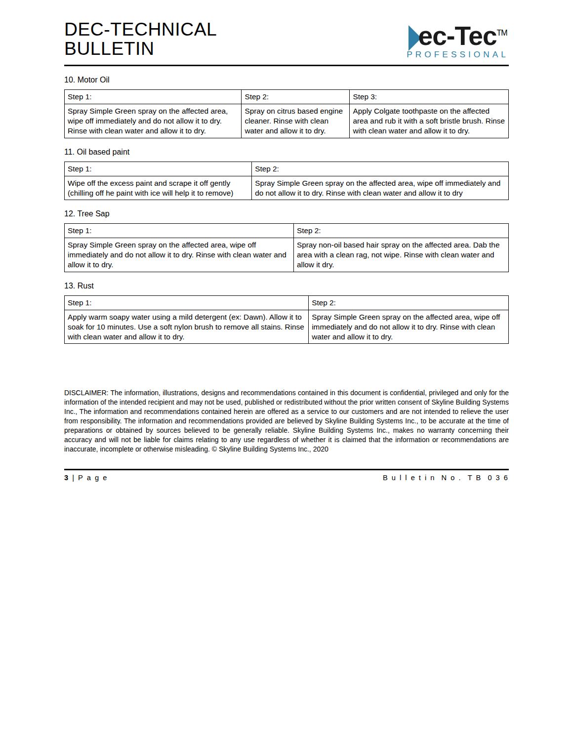DEC-TECHNICAL BULLETIN
ec-Tec TM
PROFESSIONAL
10. Motor Oil
| Step 1: | Step 2: | Step 3: |
| --- | --- | --- |
| Spray Simple Green spray on the affected area, wipe off immediately and do not allow it to dry. Rinse with clean water and allow it to dry. | Spray on citrus based engine cleaner. Rinse with clean water and allow it to dry. | Apply Colgate toothpaste on the affected area and rub it with a soft bristle brush. Rinse with clean water and allow it to dry. |
11. Oil based paint
| Step 1: | Step 2: |
| --- | --- |
| Wipe off the excess paint and scrape it off gently (chilling off he paint with ice will help it to remove) | Spray Simple Green spray on the affected area, wipe off immediately and do not allow it to dry. Rinse with clean water and allow it to dry |
12. Tree Sap
| Step 1: | Step 2: |
| --- | --- |
| Spray Simple Green spray on the affected area, wipe off immediately and do not allow it to dry. Rinse with clean water and allow it to dry. | Spray non-oil based hair spray on the affected area. Dab the area with a clean rag, not wipe. Rinse with clean water and allow it dry. |
13. Rust
| Step 1: | Step 2: |
| --- | --- |
| Apply warm soapy water using a mild detergent (ex: Dawn). Allow it to soak for 10 minutes. Use a soft nylon brush to remove all stains. Rinse with clean water and allow it to dry. | Spray Simple Green spray on the affected area, wipe off immediately and do not allow it to dry. Rinse with clean water and allow it to dry. |
DISCLAIMER: The information, illustrations, designs and recommendations contained in this document is confidential, privileged and only for the information of the intended recipient and may not be used, published or redistributed without the prior written consent of Skyline Building Systems Inc., The information and recommendations contained herein are offered as a service to our customers and are not intended to relieve the user from responsibility. The information and recommendations provided are believed by Skyline Building Systems Inc., to be accurate at the time of preparations or obtained by sources believed to be generally reliable. Skyline Building Systems Inc., makes no warranty concerning their accuracy and will not be liable for claims relating to any use regardless of whether it is claimed that the information or recommendations are inaccurate, incomplete or otherwise misleading. © Skyline Building Systems Inc., 2020
3 | P a g e
B u l l e t i n N o . T B 0 3 6